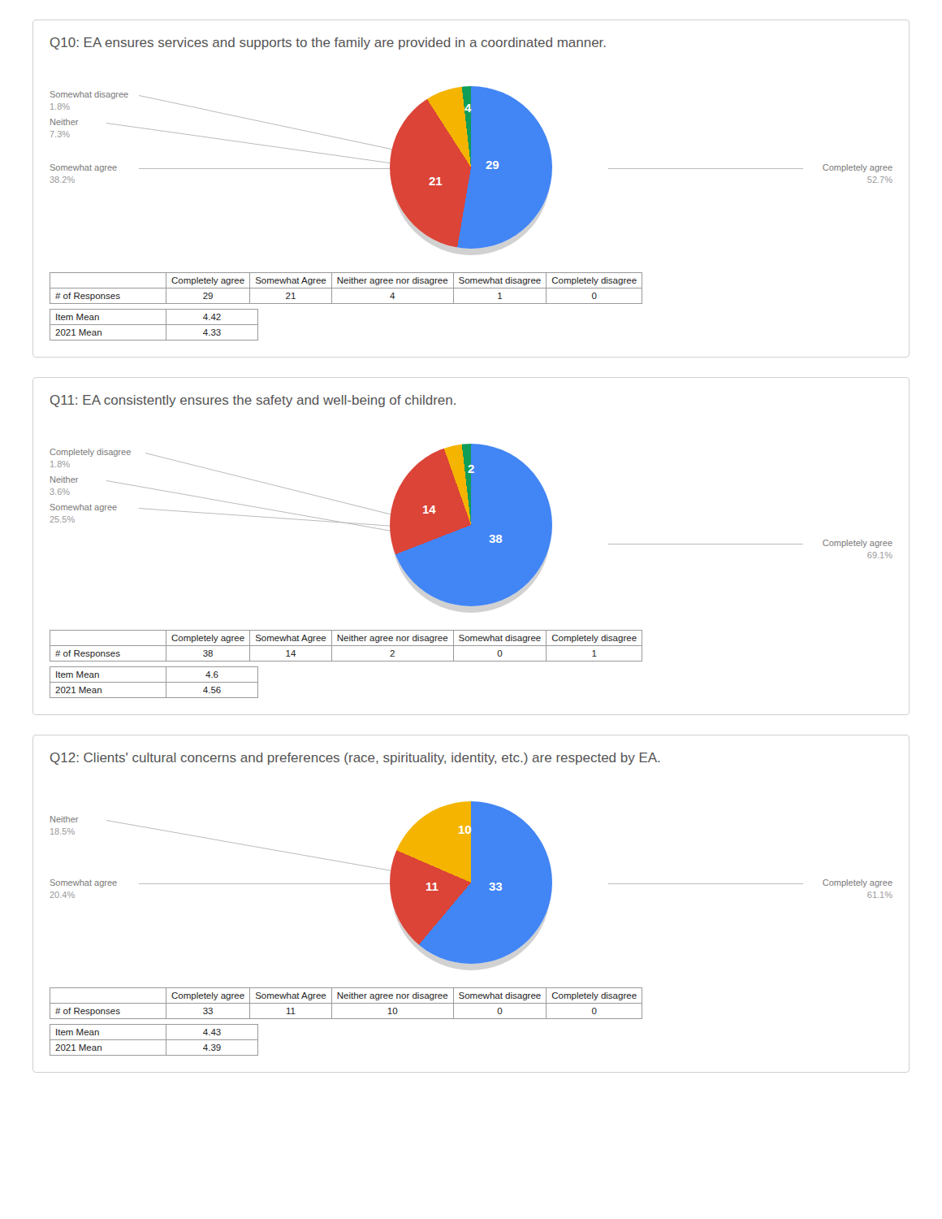Q10: EA ensures services and supports to the family are provided in a coordinated manner.
Somewhat disagree
1.8%
Neither
7.3%
Somewhat agree
38.2%
Completely agree
52.7%
29 21 4
| | Completely agree | Somewhat Agree | Neither agree nor disagree | Somewhat disagree | Completely disagree |
| --- | --- | --- | --- | --- | --- |
| # of Responses | 29 | 21 | 4 | 1 | 0 |
| Item Mean | 4.42 |
| 2021 Mean | 4.33 |
Q11: EA consistently ensures the safety and well-being of children.
Completely disagree
1.8%
Neither
3.6%
Somewhat agree
25.5%
Completely agree
69.1%
38 14 2
| | Completely agree | Somewhat Agree | Neither agree nor disagree | Somewhat disagree | Completely disagree |
| --- | --- | --- | --- | --- | --- |
| # of Responses | 38 | 14 | 2 | 0 | 1 |
| Item Mean | 4.6 |
| 2021 Mean | 4.56 |
Q12: Clients' cultural concerns and preferences (race, spirituality, identity, etc.) are respected by EA.
Neither
18.5%
Somewhat agree
20.4%
Completely agree
61.1%
33 11 10
| | Completely agree | Somewhat Agree | Neither agree nor disagree | Somewhat disagree | Completely disagree |
| --- | --- | --- | --- | --- | --- |
| # of Responses | 33 | 11 | 10 | 0 | 0 |
| Item Mean | 4.43 |
| 2021 Mean | 4.39 |